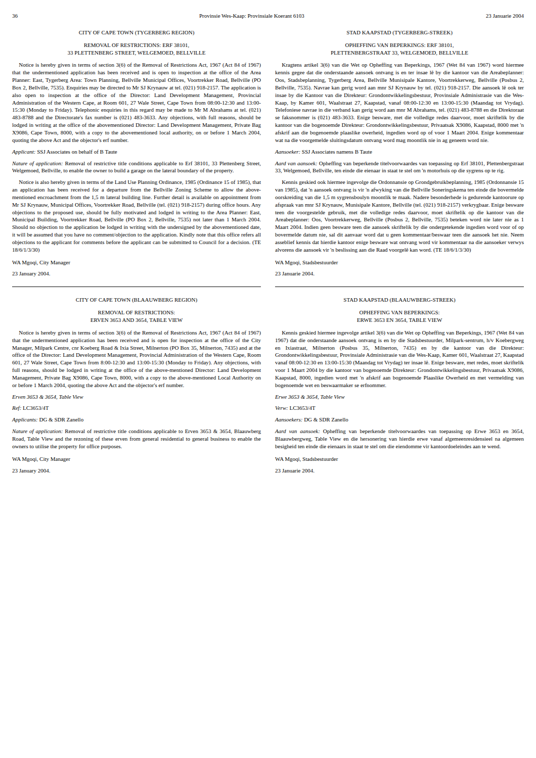36 Provinsie Wes-Kaap: Provinsiale Koerant 6103 23 Januarie 2004
City of Cape Town (Tygerberg Region)
Removal of Restrictions: Erf 38101,
33 Plettenberg Street, Welgemoed, Bellville
Notice is hereby given in terms of section 3(6) of the Removal of Restrictions Act, 1967 (Act 84 of 1967) that the undermentioned application has been received and is open to inspection at the office of the Area Planner: East, Tygerberg Area: Town Planning, Bellville Municipal Offices, Voortrekker Road, Bellville (PO Box 2, Bellville, 7535). Enquiries may be directed to Mr SJ Krynauw at tel. (021) 918-2157. The application is also open to inspection at the office of the Director: Land Development Management, Provincial Administration of the Western Cape, at Room 601, 27 Wale Street, Cape Town from 08:00-12:30 and 13:00-15:30 (Monday to Friday). Telephonic enquiries in this regard may be made to Mr M Abrahams at tel. (021) 483-8788 and the Directorate's fax number is (021) 483-3633. Any objections, with full reasons, should be lodged in writing at the office of the abovementioned Director: Land Development Management, Private Bag X9086, Cape Town, 8000, with a copy to the abovementioned local authority, on or before 1 March 2004, quoting the above Act and the objector's erf number.
Applicant: SSJ Associates on behalf of B Taute
Nature of application: Removal of restrictive title conditions applicable to Erf 38101, 33 Plettenberg Street, Welgemoed, Bellville, to enable the owner to build a garage on the lateral boundary of the property.
Notice is also hereby given in terms of the Land Use Planning Ordinance, 1985 (Ordinance 15 of 1985), that an application has been received for a departure from the Bellville Zoning Scheme to allow the above-mentioned encroachment from the 1,5 m lateral building line. Further detail is available on appointment from Mr SJ Krynauw, Municipal Offices, Voortrekker Road, Bellville (tel. (021) 918-2157) during office hours. Any objections to the proposed use, should be fully motivated and lodged in writing to the Area Planner: East, Municipal Building, Voortrekker Road, Bellville (PO Box 2, Bellville, 7535) not later than 1 March 2004. Should no objection to the application be lodged in writing with the undersigned by the abovementioned date, it will be assumed that you have no comment/objection to the application. Kindly note that this office refers all objections to the applicant for comments before the applicant can be submitted to Council for a decision. (TE 18/6/1/3/30)
WA Mgoqi, City Manager
23 January 2004.
City of Cape Town (Blaauwberg Region)
Removal of Restrictions:
Erven 3653 and 3654, Table View
Notice is hereby given in terms of section 3(6) of the Removal of Restrictions Act, 1967 (Act 84 of 1967) that the undermentioned application has been received and is open for inspection at the office of the City Manager, Milpark Centre, cnr Koeberg Road & Ixia Street, Milnerton (PO Box 35, Milnerton, 7435) and at the office of the Director: Land Development Management, Provincial Administration of the Western Cape, Room 601, 27 Wale Street, Cape Town from 8:00-12:30 and 13:00-15:30 (Monday to Friday). Any objections, with full reasons, should be lodged in writing at the office of the above-mentioned Director: Land Development Management, Private Bag X9086, Cape Town, 8000, with a copy to the above-mentioned Local Authority on or before 1 March 2004, quoting the above Act and the objector's erf number.
Erven 3653 & 3654, Table View
Ref: LC3653/4T
Applicants: DG & SDR Zanello
Nature of application: Removal of restrictive title conditions applicable to Erven 3653 & 3654, Blaauwberg Road, Table View and the rezoning of these erven from general residential to general business to enable the owners to utilise the property for office purposes.
WA Mgoqi, City Manager
23 January 2004.
Stad Kaapstad (Tygerberg-Streek)
Opheffing van Beperkings: Erf 38101,
Plettenbergstraat 33, Welgemoed, Bellville
Kragtens artikel 3(6) van die Wet op Opheffing van Beperkings, 1967 (Wet 84 van 1967) word hiermee kennis gegee dat die onderstaande aansoek ontvang is en ter insae lê by die kantoor van die Areabeplanner: Oos, Stadsbeplanning, Tygerberg Area, Bellville Munisipale Kantore, Voortrekkerweg, Bellville (Posbus 2, Bellville, 7535). Navrae kan gerig word aan mnr SJ Krynauw by tel. (021) 918-2157. Die aansoek lê ook ter insae by die Kantoor van die Direkteur: Grondontwikkelingsbestuur, Provinsiale Administrasie van die Wes-Kaap, by Kamer 601, Waalstraat 27, Kaapstad, vanaf 08:00-12:30 en 13:00-15:30 (Maandag tot Vrydag). Telefoniese navrae in die verband kan gerig word aan mnr M Abrahams, tel. (021) 483-8788 en die Direktoraat se faksnommer is (021) 483-3633. Enige besware, met die volledige redes daarvoor, moet skriftelik by die kantoor van die bogenoemde Direkteur: Grondontwikkelingsbestuur, Privaatsak X9086, Kaapstad, 8000 met 'n afskrif aan die bogenoemde plaaslike owerheid, ingedien word op of voor 1 Maart 2004. Enige kommentaar wat na die voorgemelde sluitingsdatum ontvang word mag moontlik nie in ag geneem word nie.
Aansoeker: SSJ Associates namens B Taute
Aard van aansoek: Opheffing van beperkende titelvoorwaardes van toepassing op Erf 38101, Plettenbergstraat 33, Welgemoed, Bellville, ten einde die eienaar in staat te stel om 'n motorhuis op die sygrens op te rig.
Kennis geskied ook hiermee ingevolge die Ordonnansie op Grondgebruikbeplanning, 1985 (Ordonnansie 15 van 1985), dat 'n aansoek ontvang is vir 'n afwyking van die Bellville Soneringskema ten einde die bovermelde oorskreiding van die 1,5 m sygrensboulyn moontlik te maak. Nadere besonderhede is gedurende kantoorure op afspraak van mnr SJ Krynauw, Munisipale Kantore, Bellville (tel. (021) 918-2157) verkrygbaar. Enige besware teen die voorgestelde gebruik, met die volledige redes daarvoor, moet skriftelik op die kantoor van die Areabeplanner: Oos, Voortrekkerweg, Bellville (Posbus 2, Bellville, 7535) beteken word nie later nie as 1 Maart 2004. Indien geen besware teen die aansoek skriftelik by die ondergetekende ingedien word voor of op bovermelde datum nie, sal dit aanvaar word dat u geen kommentaar/beswaar teen die aansoek het nie. Neem asseblief kennis dat hierdie kantoor enige besware wat ontvang word vir kommentaar na die aansoeker verwys alvorens die aansoek vir 'n beslissing aan die Raad voorgelê kan word. (TE 18/6/1/3/30)
WA Mgoqi, Stadsbestuurder
23 Januarie 2004.
Stad Kaapstad (Blaauwberg-Streek)
Opheffing van Beperkings:
Erwe 3653 en 3654, Table View
Kennis geskied hiermee ingevolge artikel 3(6) van die Wet op Opheffing van Beperkings, 1967 (Wet 84 van 1967) dat die onderstaande aansoek ontvang is en by die Stadsbestuurder, Milpark-sentrum, h/v Koebergweg en Ixiastraat, Milnerton (Posbus 35, Milnerton, 7435) en by die kantoor van die Direkteur: Grondontwikkelingsbestuur, Provinsiale Administrasie van die Wes-Kaap, Kamer 601, Waalstraat 27, Kaapstad vanaf 08:00-12:30 en 13:00-15:30 (Maandag tot Vrydag) ter insae lê. Enige besware, met redes, moet skriftelik voor 1 Maart 2004 by die kantoor van bogenoemde Direkteur: Grondontwikkelingsbestuur, Privaatsak X9086, Kaapstad, 8000, ingedien word met 'n afskrif aan bogenoemde Plaaslike Owerheid en met vermelding van bogenoemde wet en beswaarmaker se erfnommer.
Erwe 3653 & 3654, Table View
Verw: LC3653/4T
Aansoekers: DG & SDR Zanello
Aard van aansoek: Opheffing van beperkende titelvoorwaardes van toepassing op Erwe 3653 en 3654, Blaauwbergweg, Table View en die hersonering van hierdie erwe vanaf algemeenresidensieel na algemeen besigheid ten einde die eienaars in staat te stel om die eiendomme vir kantoordoeleindes aan te wend.
WA Mgoqi, Stadsbestuurder
23 Januarie 2004.